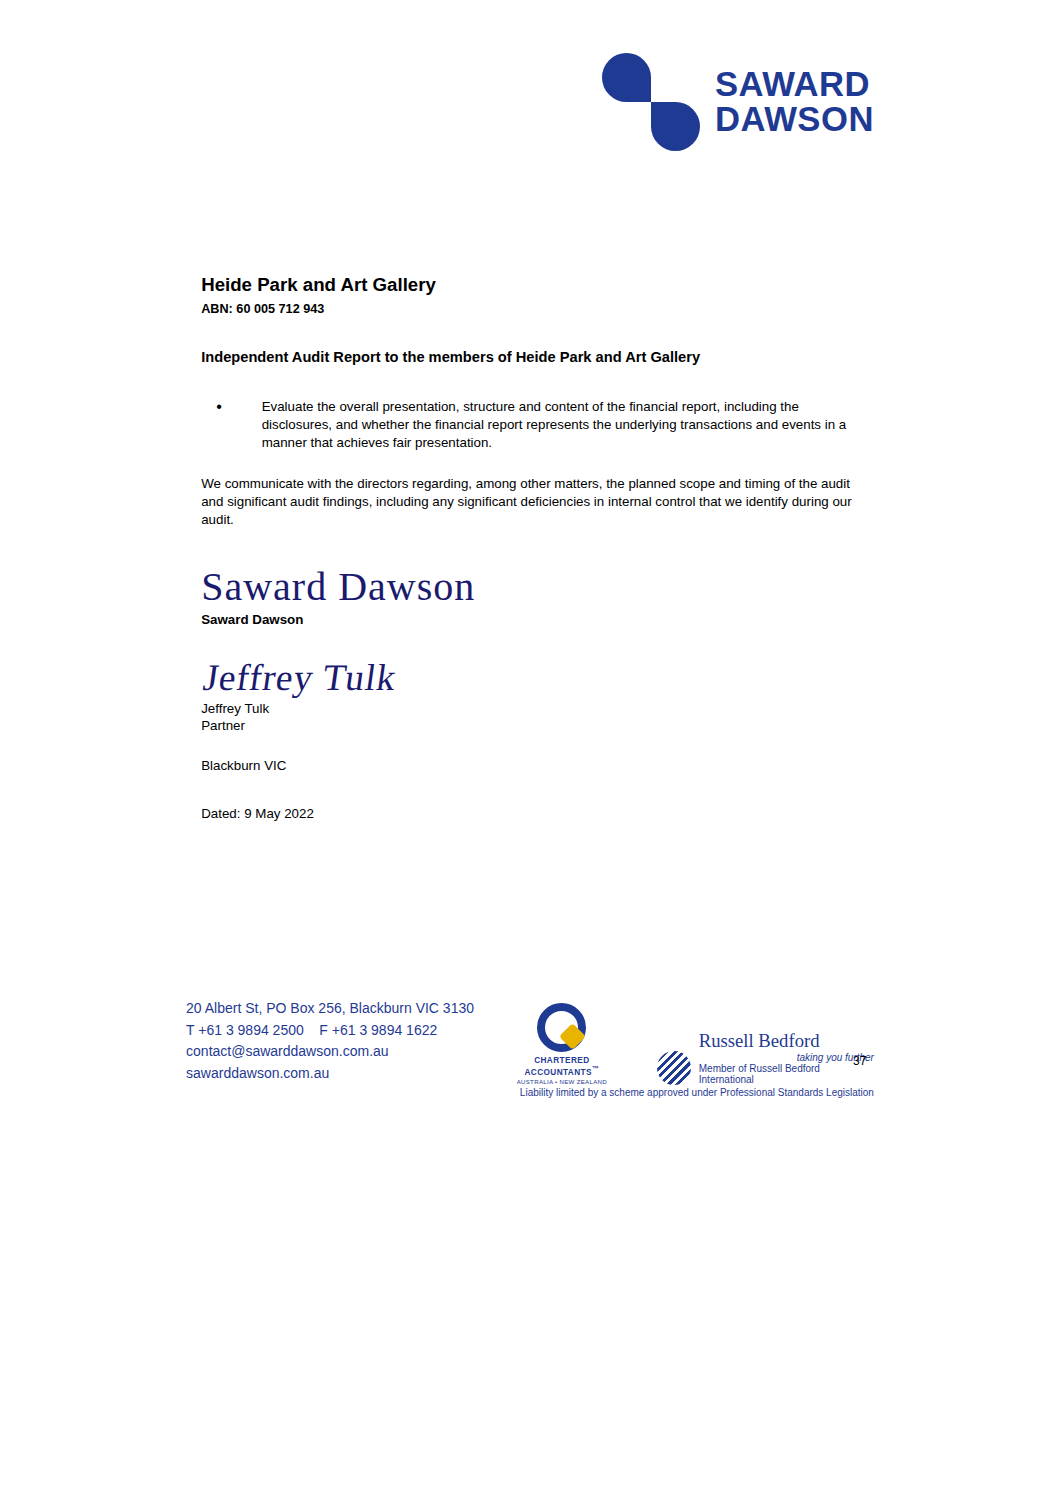SAWARD DAWSON
Heide Park and Art Gallery
ABN: 60 005 712 943
Independent Audit Report to the members of Heide Park and Art Gallery
Evaluate the overall presentation, structure and content of the financial report, including the disclosures, and whether the financial report represents the underlying transactions and events in a manner that achieves fair presentation.
We communicate with the directors regarding, among other matters, the planned scope and timing of the audit and significant audit findings, including any significant deficiencies in internal control that we identify during our audit.
Saward Dawson
Saward Dawson
Jeffrey Tulk
Jeffrey Tulk
Partner
Blackburn VIC
Dated: 9 May 2022
20 Albert St, PO Box 256, Blackburn VIC 3130
T +61 3 9894 2500 F +61 3 9894 1622
contact@sawarddawson.com.au
sawarddawson.com.au
CHARTERED ACCOUNTANTS™ AUSTRALIA • NEW ZEALAND
Russell Bedford
taking you further
Member of Russell Bedford International
Liability limited by a scheme approved under Professional Standards Legislation
37